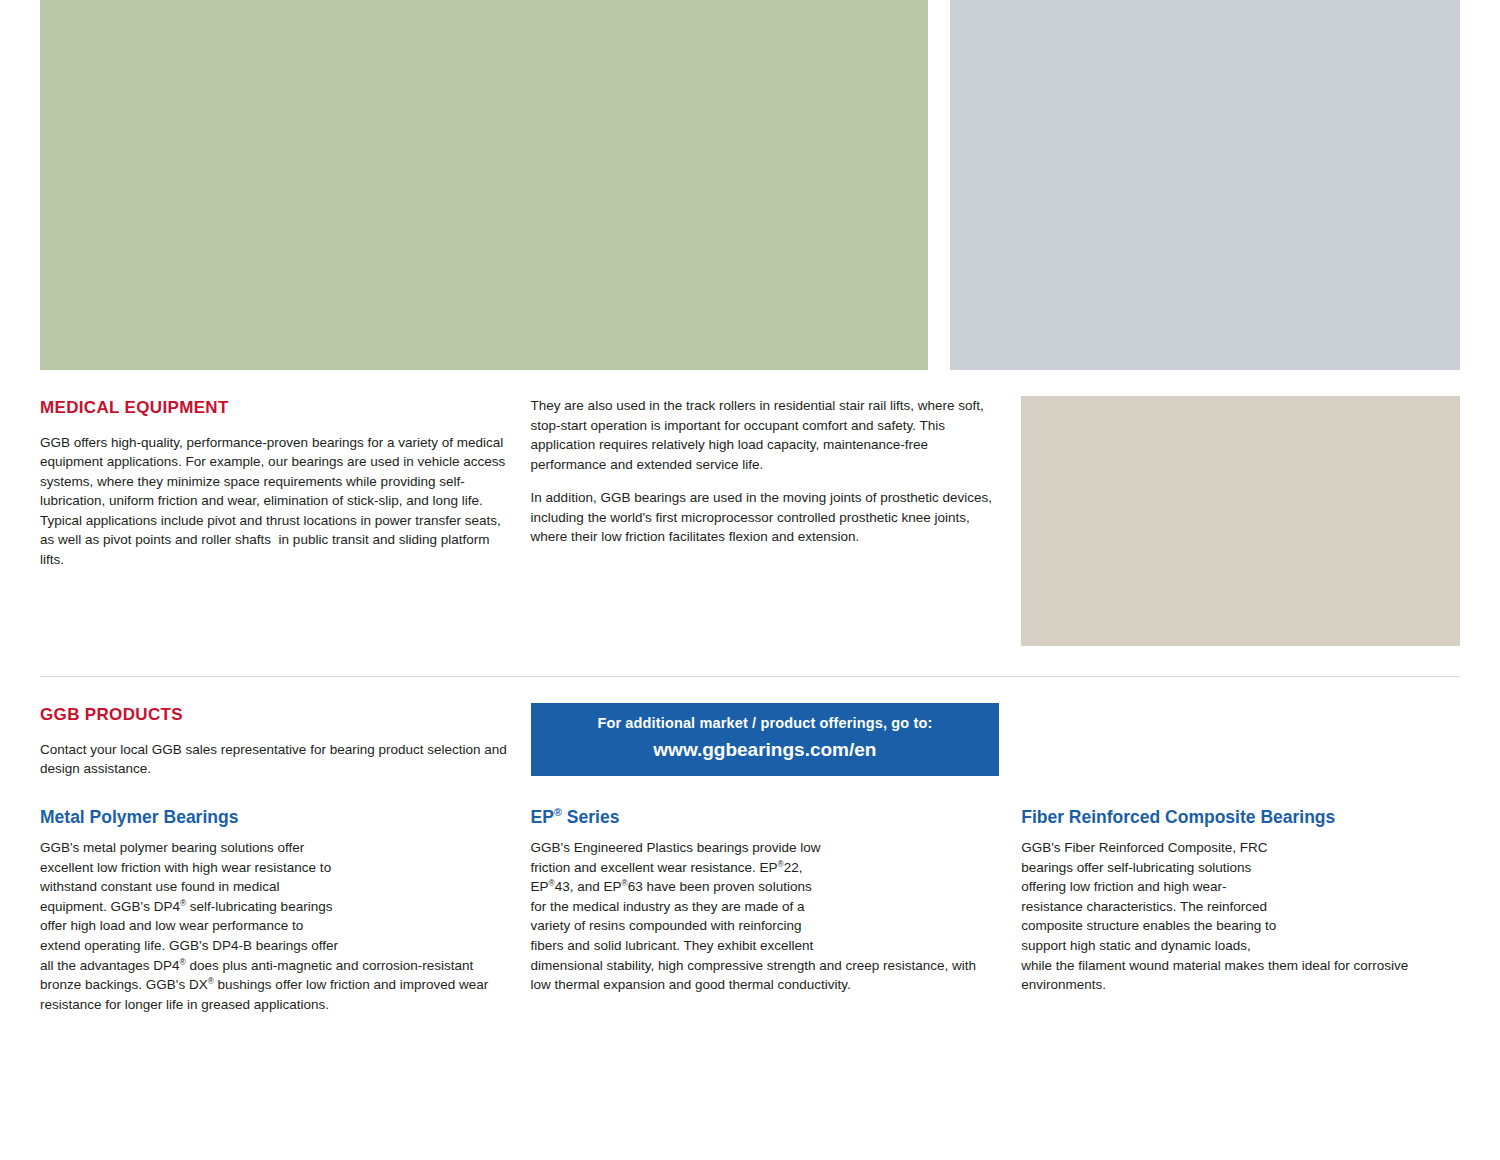Medical Equipment
GGB offers high-quality, performance-proven bearings for a variety of medical equipment applications. For example, our bearings are used in vehicle access systems, where they minimize space requirements while providing self-lubrication, uniform friction and wear, elimination of stick-slip, and long life. Typical applications include pivot and thrust locations in power transfer seats, as well as pivot points and roller shafts in public transit and sliding platform lifts.
They are also used in the track rollers in residential stair rail lifts, where soft, stop-start operation is important for occupant comfort and safety. This application requires relatively high load capacity, maintenance-free performance and extended service life.
In addition, GGB bearings are used in the moving joints of prosthetic devices, including the world's first microprocessor controlled prosthetic knee joints, where their low friction facilitates flexion and extension.
GGB Products
Contact your local GGB sales representative for bearing product selection and design assistance.
For additional market / product offerings, go to:
www.ggbearings.com/en
Metal Polymer Bearings
GGB's metal polymer bearing solutions offer excellent low friction with high wear resistance to withstand constant use found in medical equipment. GGB's DP4® self-lubricating bearings offer high load and low wear performance to extend operating life. GGB's DP4-B bearings offer all the advantages DP4® does plus anti-magnetic and corrosion-resistant bronze backings. GGB's DX® bushings offer low friction and improved wear resistance for longer life in greased applications.
EP® Series
GGB's Engineered Plastics bearings provide low friction and excellent wear resistance. EP®22, EP®43, and EP®63 have been proven solutions for the medical industry as they are made of a variety of resins compounded with reinforcing fibers and solid lubricant. They exhibit excellent dimensional stability, high compressive strength and creep resistance, with low thermal expansion and good thermal conductivity.
Fiber Reinforced Composite Bearings
GGB's Fiber Reinforced Composite, FRC bearings offer self-lubricating solutions offering low friction and high wear-resistance characteristics. The reinforced composite structure enables the bearing to support high static and dynamic loads, while the filament wound material makes them ideal for corrosive environments.